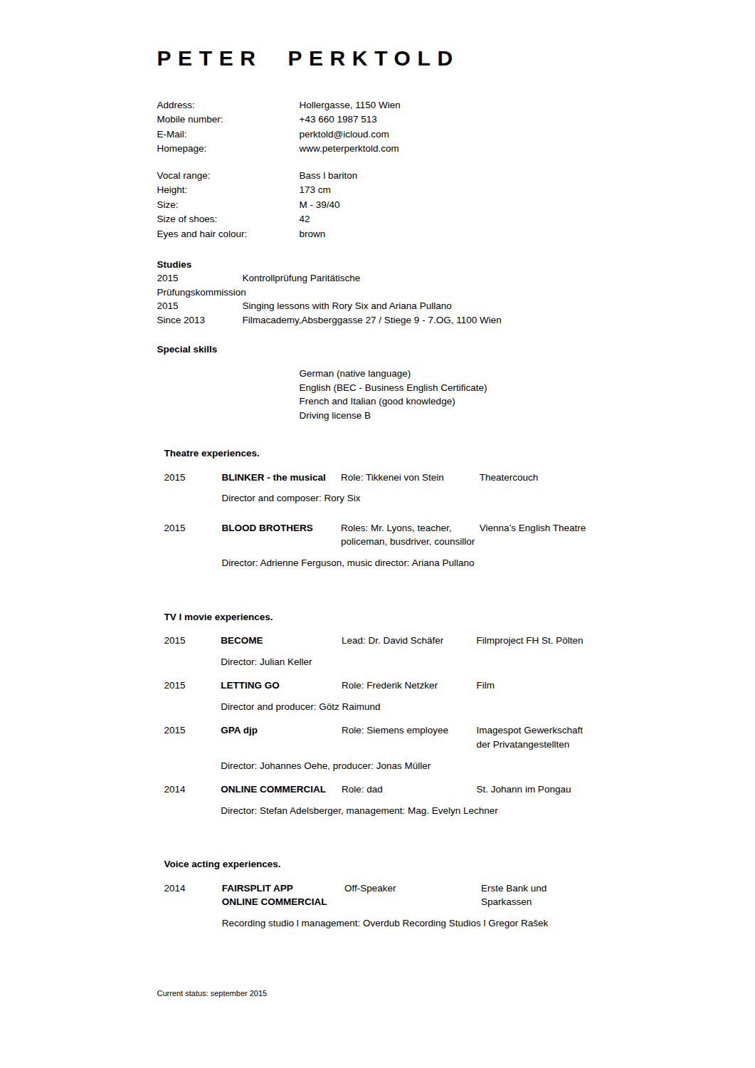PETER PERKTOLD
| Address: | Hollergasse, 1150 Wien |
| Mobile number: | +43 660 1987 513 |
| E-Mail: | perktold@icloud.com |
| Homepage: | www.peterperktold.com |
| Vocal range: | Bass l bariton |
| Height: | 173 cm |
| Size: | M - 39/40 |
| Size of shoes: | 42 |
| Eyes and hair colour: | brown |
Studies
| 2015 | Kontrollprüfung Paritätische |
| Prüfungskommission |
| 2015 | Singing lessons with Rory Six and Ariana Pullano |
| Since 2013 | Filmacademy,Absberggasse 27 / Stiege 9 - 7.OG, 1100 Wien |
Special skills
German (native language)
English (BEC - Business English Certificate)
French and Italian (good knowledge)
Driving license B
Theatre experiences.
| 2015 | BLINKER - the musical | Role: Tikkenei von Stein | Theatercouch |
| | Director and composer: Rory Six |
| 2015 | BLOOD BROTHERS | Roles: Mr. Lyons, teacher, policeman, busdriver, counsillor | Vienna’s English Theatre |
| | Director: Adrienne Ferguson, music director: Ariana Pullano |
TV l movie experiences.
| 2015 | BECOME | Lead: Dr. David Schäfer | Filmproject FH St. Pölten |
| | Director: Julian Keller |
| 2015 | LETTING GO | Role: Frederik Netzker | Film |
| | Director and producer: Götz Raimund |
| 2015 | GPA djp | Role: Siemens employee | Imagespot Gewerkschaft der Privatangestellten |
| | Director: Johannes Oehe, producer: Jonas Müller |
| 2014 | ONLINE COMMERCIAL | Role: dad | St. Johann im Pongau |
| | Director: Stefan Adelsberger, management: Mag. Evelyn Lechner |
Voice acting experiences.
| 2014 | FAIRSPLIT APP ONLINE COMMERCIAL | Off-Speaker | Erste Bank und Sparkassen |
| | Recording studio l management: Overdub Recording Studios l Gregor Rašek |
Current status: september 2015